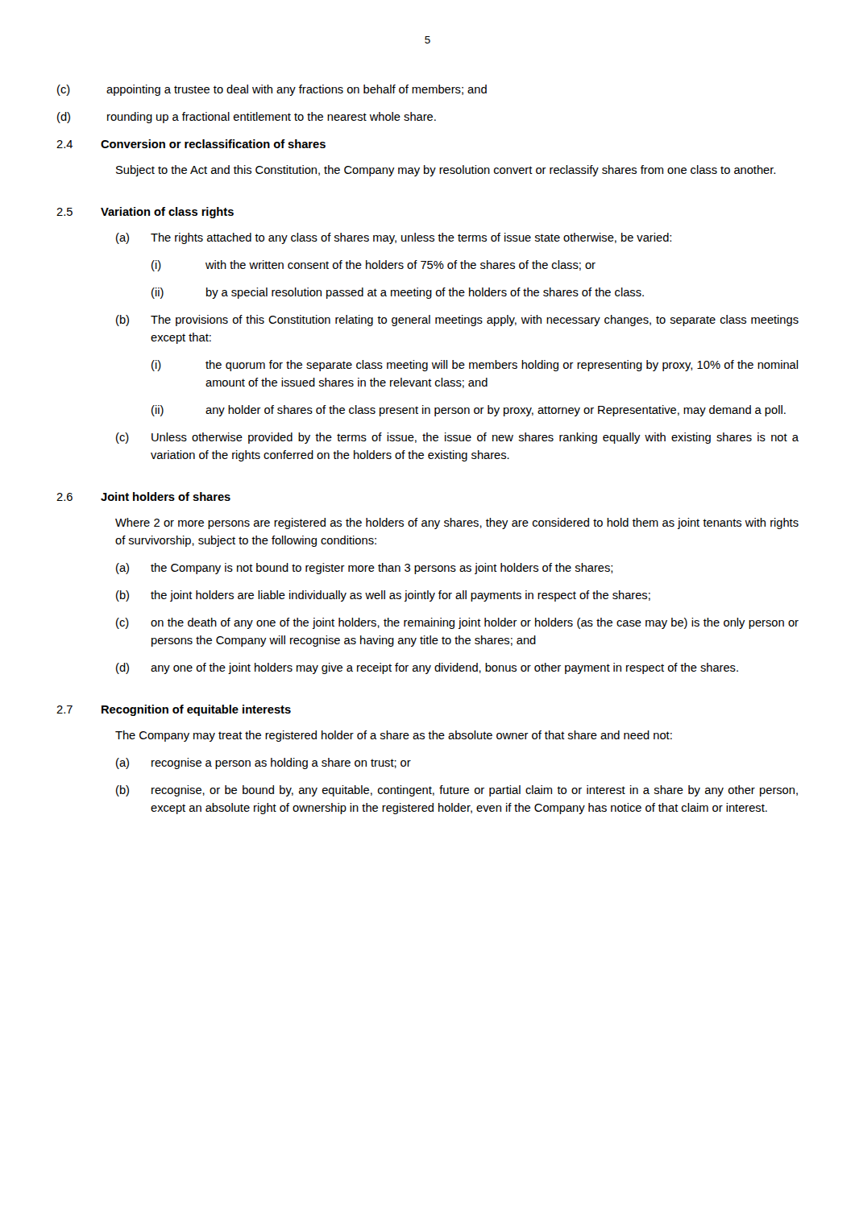5
(c)
appointing a trustee to deal with any fractions on behalf of members; and
(d)
rounding up a fractional entitlement to the nearest whole share.
2.4
Conversion or reclassification of shares
Subject to the Act and this Constitution, the Company may by resolution convert or reclassify shares from one class to another.
2.5
Variation of class rights
(a)
The rights attached to any class of shares may, unless the terms of issue state otherwise, be varied:
(i)
with the written consent of the holders of 75% of the shares of the class; or
(ii)
by a special resolution passed at a meeting of the holders of the shares of the class.
(b)
The provisions of this Constitution relating to general meetings apply, with necessary changes, to separate class meetings except that:
(i)
the quorum for the separate class meeting will be members holding or representing by proxy, 10% of the nominal amount of the issued shares in the relevant class; and
(ii)
any holder of shares of the class present in person or by proxy, attorney or Representative, may demand a poll.
(c)
Unless otherwise provided by the terms of issue, the issue of new shares ranking equally with existing shares is not a variation of the rights conferred on the holders of the existing shares.
2.6
Joint holders of shares
Where 2 or more persons are registered as the holders of any shares, they are considered to hold them as joint tenants with rights of survivorship, subject to the following conditions:
(a)
the Company is not bound to register more than 3 persons as joint holders of the shares;
(b)
the joint holders are liable individually as well as jointly for all payments in respect of the shares;
(c)
on the death of any one of the joint holders, the remaining joint holder or holders (as the case may be) is the only person or persons the Company will recognise as having any title to the shares; and
(d)
any one of the joint holders may give a receipt for any dividend, bonus or other payment in respect of the shares.
2.7
Recognition of equitable interests
The Company may treat the registered holder of a share as the absolute owner of that share and need not:
(a)
recognise a person as holding a share on trust; or
(b)
recognise, or be bound by, any equitable, contingent, future or partial claim to or interest in a share by any other person, except an absolute right of ownership in the registered holder, even if the Company has notice of that claim or interest.